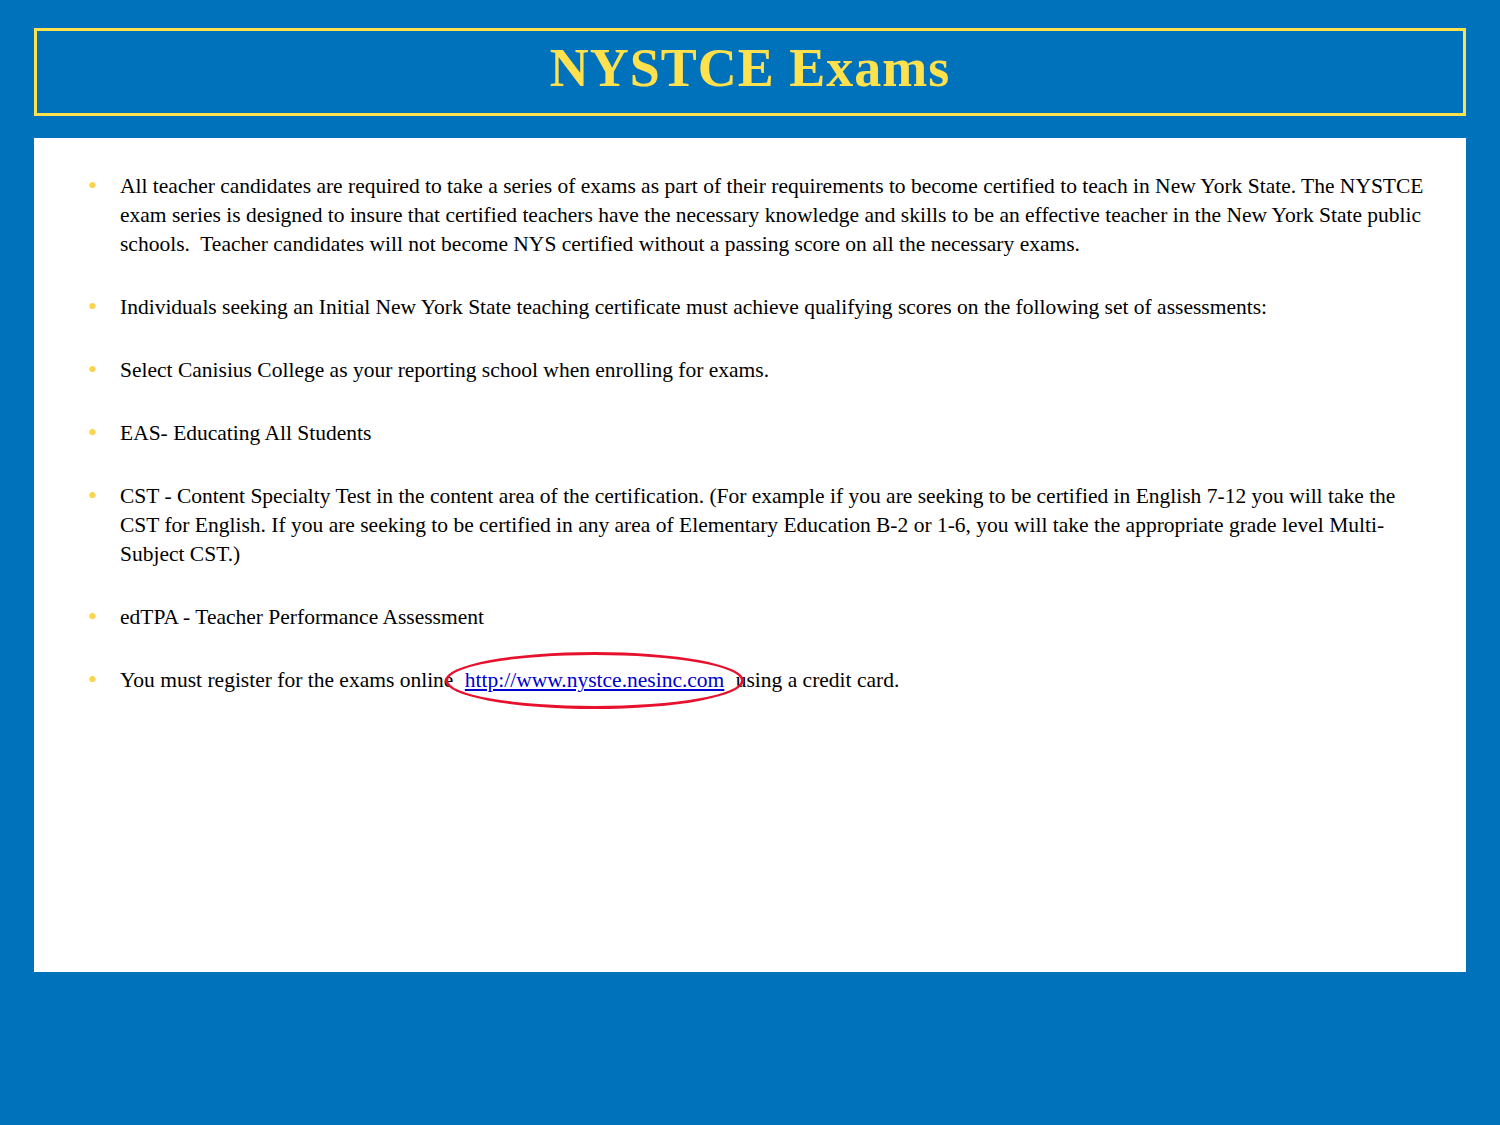NYSTCE Exams
All teacher candidates are required to take a series of exams as part of their requirements to become certified to teach in New York State. The NYSTCE exam series is designed to insure that certified teachers have the necessary knowledge and skills to be an effective teacher in the New York State public schools. Teacher candidates will not become NYS certified without a passing score on all the necessary exams.
Individuals seeking an Initial New York State teaching certificate must achieve qualifying scores on the following set of assessments:
Select Canisius College as your reporting school when enrolling for exams.
EAS- Educating All Students
CST - Content Specialty Test in the content area of the certification. (For example if you are seeking to be certified in English 7-12 you will take the CST for English. If you are seeking to be certified in any area of Elementary Education B-2 or 1-6, you will take the appropriate grade level Multi-Subject CST.)
edTPA - Teacher Performance Assessment
You must register for the exams online http://www.nystce.nesinc.com using a credit card.